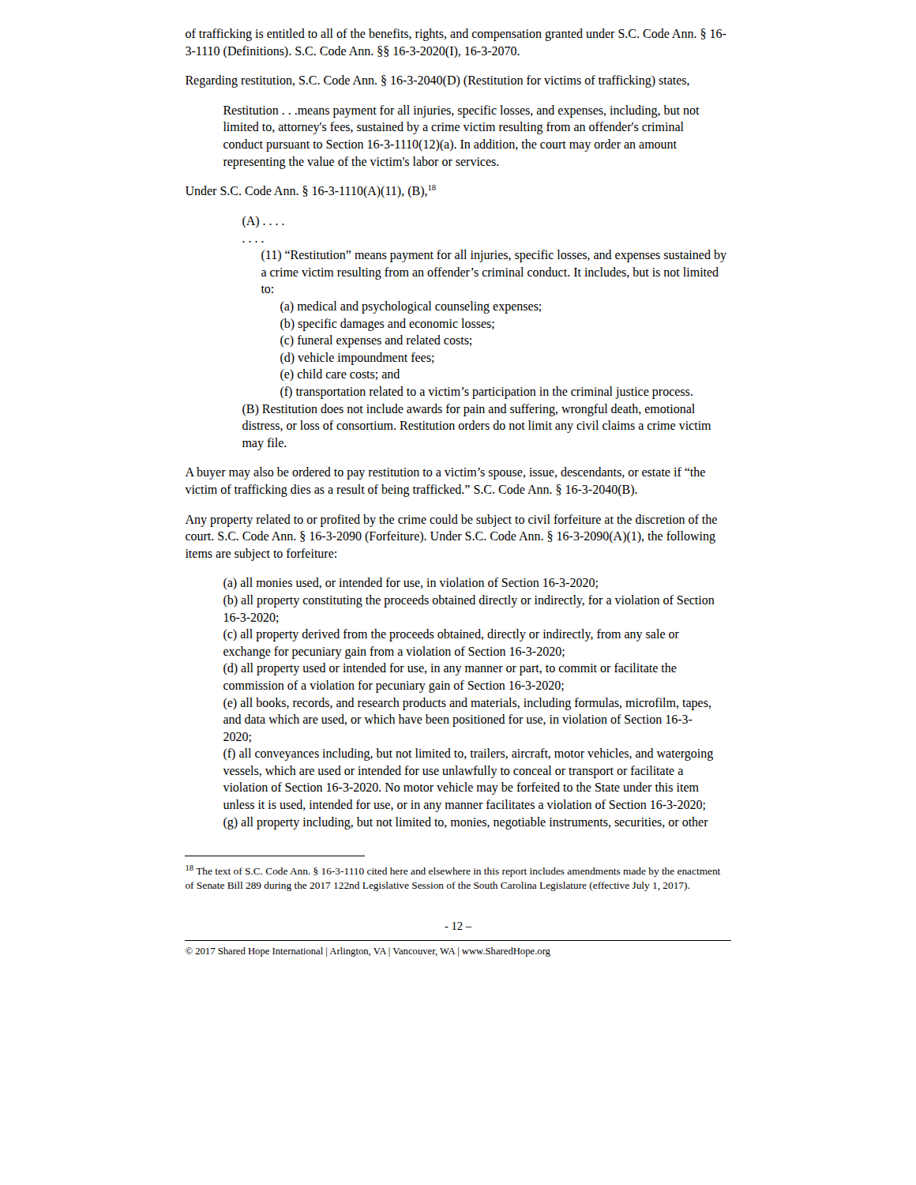of trafficking is entitled to all of the benefits, rights, and compensation granted under S.C. Code Ann. § 16-3-1110 (Definitions). S.C. Code Ann. §§ 16-3-2020(I), 16-3-2070.
Regarding restitution, S.C. Code Ann. § 16-3-2040(D) (Restitution for victims of trafficking) states,
Restitution . . .means payment for all injuries, specific losses, and expenses, including, but not limited to, attorney's fees, sustained by a crime victim resulting from an offender's criminal conduct pursuant to Section 16-3-1110(12)(a). In addition, the court may order an amount representing the value of the victim's labor or services.
Under S.C. Code Ann. § 16-3-1110(A)(11), (B),18
(A) . . . .
. . . .
(11) “Restitution” means payment for all injuries, specific losses, and expenses sustained by a crime victim resulting from an offender’s criminal conduct. It includes, but is not limited to:
(a) medical and psychological counseling expenses;
(b) specific damages and economic losses;
(c) funeral expenses and related costs;
(d) vehicle impoundment fees;
(e) child care costs; and
(f) transportation related to a victim’s participation in the criminal justice process.
(B) Restitution does not include awards for pain and suffering, wrongful death, emotional distress, or loss of consortium. Restitution orders do not limit any civil claims a crime victim may file.
A buyer may also be ordered to pay restitution to a victim’s spouse, issue, descendants, or estate if “the victim of trafficking dies as a result of being trafficked.” S.C. Code Ann. § 16-3-2040(B).
Any property related to or profited by the crime could be subject to civil forfeiture at the discretion of the court. S.C. Code Ann. § 16-3-2090 (Forfeiture). Under S.C. Code Ann. § 16-3-2090(A)(1), the following items are subject to forfeiture:
(a) all monies used, or intended for use, in violation of Section 16-3-2020;
(b) all property constituting the proceeds obtained directly or indirectly, for a violation of Section 16-3-2020;
(c) all property derived from the proceeds obtained, directly or indirectly, from any sale or exchange for pecuniary gain from a violation of Section 16-3-2020;
(d) all property used or intended for use, in any manner or part, to commit or facilitate the commission of a violation for pecuniary gain of Section 16-3-2020;
(e) all books, records, and research products and materials, including formulas, microfilm, tapes, and data which are used, or which have been positioned for use, in violation of Section 16-3-2020;
(f) all conveyances including, but not limited to, trailers, aircraft, motor vehicles, and watergoing vessels, which are used or intended for use unlawfully to conceal or transport or facilitate a violation of Section 16-3-2020. No motor vehicle may be forfeited to the State under this item unless it is used, intended for use, or in any manner facilitates a violation of Section 16-3-2020;
(g) all property including, but not limited to, monies, negotiable instruments, securities, or other
18 The text of S.C. Code Ann. § 16-3-1110 cited here and elsewhere in this report includes amendments made by the enactment of Senate Bill 289 during the 2017 122nd Legislative Session of the South Carolina Legislature (effective July 1, 2017).
- 12 –
© 2017 Shared Hope International | Arlington, VA | Vancouver, WA | www.SharedHope.org